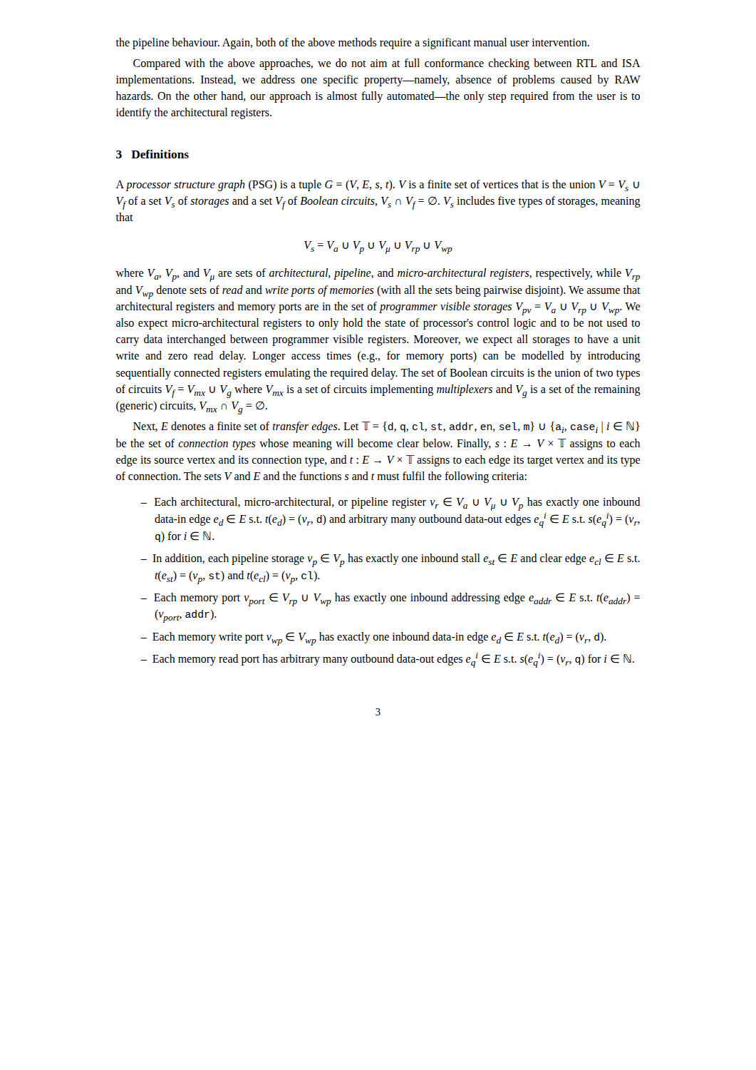the pipeline behaviour. Again, both of the above methods require a significant manual user intervention.
Compared with the above approaches, we do not aim at full conformance checking between RTL and ISA implementations. Instead, we address one specific property—namely, absence of problems caused by RAW hazards. On the other hand, our approach is almost fully automated—the only step required from the user is to identify the architectural registers.
3 Definitions
A processor structure graph (PSG) is a tuple G = (V, E, s, t). V is a finite set of vertices that is the union V = Vs ∪ Vf of a set Vs of storages and a set Vf of Boolean circuits, Vs ∩ Vf = ∅. Vs includes five types of storages, meaning that
Vs = Va ∪ Vp ∪ Vμ ∪ Vrp ∪ Vwp
where Va, Vp, and Vμ are sets of architectural, pipeline, and micro-architectural registers, respectively, while Vrp and Vwp denote sets of read and write ports of memories (with all the sets being pairwise disjoint). We assume that architectural registers and memory ports are in the set of programmer visible storages Vpv = Va ∪ Vrp ∪ Vwp. We also expect micro-architectural registers to only hold the state of processor's control logic and to be not used to carry data interchanged between programmer visible registers. Moreover, we expect all storages to have a unit write and zero read delay. Longer access times (e.g., for memory ports) can be modelled by introducing sequentially connected registers emulating the required delay. The set of Boolean circuits is the union of two types of circuits Vf = Vmx ∪ Vg where Vmx is a set of circuits implementing multiplexers and Vg is a set of the remaining (generic) circuits, Vmx ∩ Vg = ∅.
Next, E denotes a finite set of transfer edges. Let 𝕋 = {d, q, cl, st, addr, en, sel, m} ∪ {ai, casei | i ∈ ℕ} be the set of connection types whose meaning will become clear below. Finally, s : E → V × 𝕋 assigns to each edge its source vertex and its connection type, and t : E → V × 𝕋 assigns to each edge its target vertex and its type of connection. The sets V and E and the functions s and t must fulfil the following criteria:
Each architectural, micro-architectural, or pipeline register vr ∈ Va ∪ Vμ ∪ Vp has exactly one inbound data-in edge ed ∈ E s.t. t(ed) = (vr, d) and arbitrary many outbound data-out edges eqi ∈ E s.t. s(eqi) = (vr, q) for i ∈ ℕ.
In addition, each pipeline storage vp ∈ Vp has exactly one inbound stall est ∈ E and clear edge ecl ∈ E s.t. t(est) = (vp, st) and t(ecl) = (vp, cl).
Each memory port vport ∈ Vrp ∪ Vwp has exactly one inbound addressing edge eaddr ∈ E s.t. t(eaddr) = (vport, addr).
Each memory write port vwp ∈ Vwp has exactly one inbound data-in edge ed ∈ E s.t. t(ed) = (vr, d).
Each memory read port has arbitrary many outbound data-out edges eqi ∈ E s.t. s(eqi) = (vr, q) for i ∈ ℕ.
3